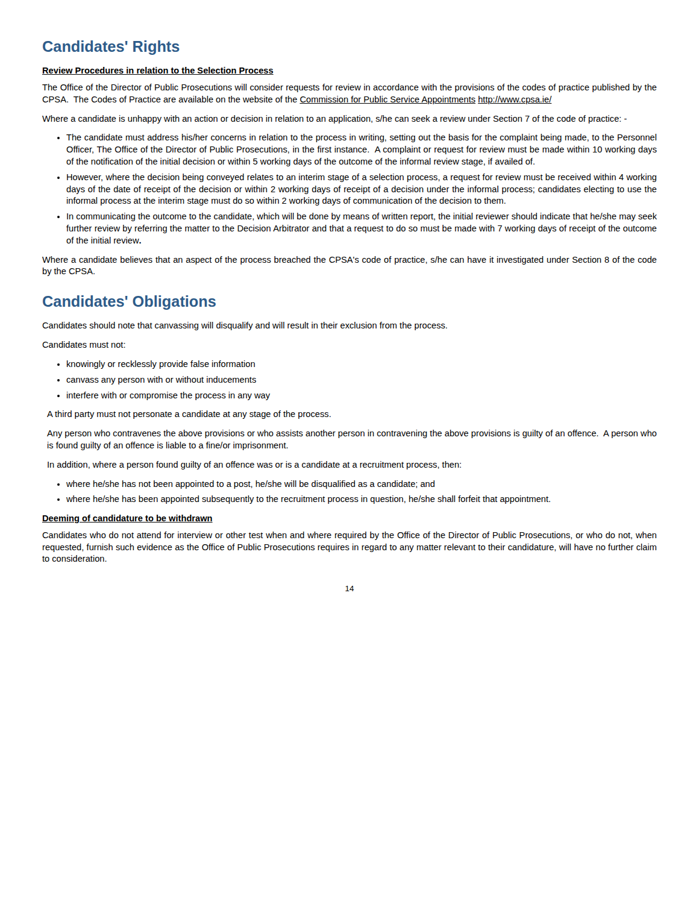Candidates' Rights
Review Procedures in relation to the Selection Process
The Office of the Director of Public Prosecutions will consider requests for review in accordance with the provisions of the codes of practice published by the CPSA. The Codes of Practice are available on the website of the Commission for Public Service Appointments http://www.cpsa.ie/
Where a candidate is unhappy with an action or decision in relation to an application, s/he can seek a review under Section 7 of the code of practice: -
The candidate must address his/her concerns in relation to the process in writing, setting out the basis for the complaint being made, to the Personnel Officer, The Office of the Director of Public Prosecutions, in the first instance. A complaint or request for review must be made within 10 working days of the notification of the initial decision or within 5 working days of the outcome of the informal review stage, if availed of.
However, where the decision being conveyed relates to an interim stage of a selection process, a request for review must be received within 4 working days of the date of receipt of the decision or within 2 working days of receipt of a decision under the informal process; candidates electing to use the informal process at the interim stage must do so within 2 working days of communication of the decision to them.
In communicating the outcome to the candidate, which will be done by means of written report, the initial reviewer should indicate that he/she may seek further review by referring the matter to the Decision Arbitrator and that a request to do so must be made with 7 working days of receipt of the outcome of the initial review.
Where a candidate believes that an aspect of the process breached the CPSA's code of practice, s/he can have it investigated under Section 8 of the code by the CPSA.
Candidates' Obligations
Candidates should note that canvassing will disqualify and will result in their exclusion from the process.
Candidates must not:
knowingly or recklessly provide false information
canvass any person with or without inducements
interfere with or compromise the process in any way
A third party must not personate a candidate at any stage of the process.
Any person who contravenes the above provisions or who assists another person in contravening the above provisions is guilty of an offence. A person who is found guilty of an offence is liable to a fine/or imprisonment.
In addition, where a person found guilty of an offence was or is a candidate at a recruitment process, then:
where he/she has not been appointed to a post, he/she will be disqualified as a candidate; and
where he/she has been appointed subsequently to the recruitment process in question, he/she shall forfeit that appointment.
Deeming of candidature to be withdrawn
Candidates who do not attend for interview or other test when and where required by the Office of the Director of Public Prosecutions, or who do not, when requested, furnish such evidence as the Office of Public Prosecutions requires in regard to any matter relevant to their candidature, will have no further claim to consideration.
14